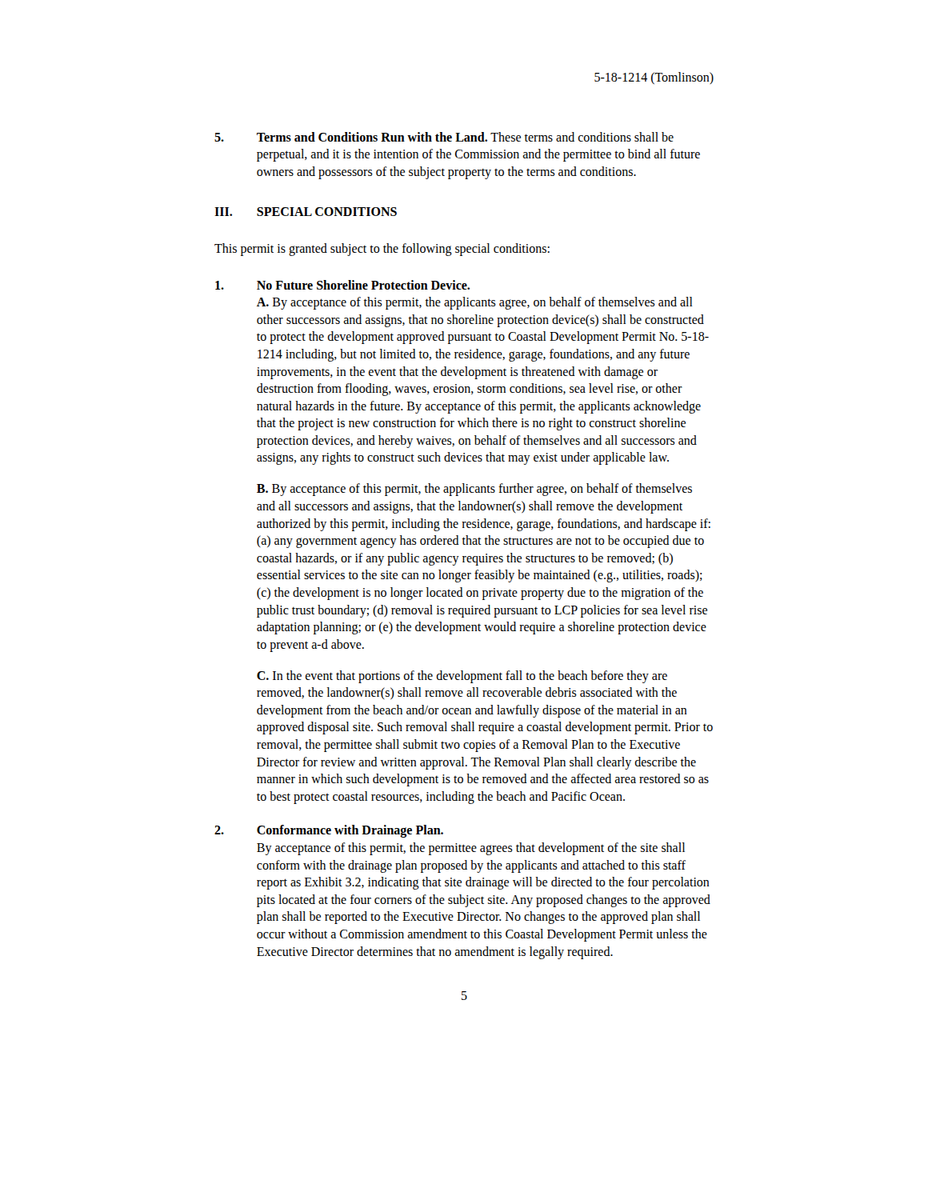5-18-1214 (Tomlinson)
5.
Terms and Conditions Run with the Land. These terms and conditions shall be perpetual, and it is the intention of the Commission and the permittee to bind all future owners and possessors of the subject property to the terms and conditions.
III. SPECIAL CONDITIONS
This permit is granted subject to the following special conditions:
1.
No Future Shoreline Protection Device.
A. By acceptance of this permit, the applicants agree, on behalf of themselves and all other successors and assigns, that no shoreline protection device(s) shall be constructed to protect the development approved pursuant to Coastal Development Permit No. 5-18-1214 including, but not limited to, the residence, garage, foundations, and any future improvements, in the event that the development is threatened with damage or destruction from flooding, waves, erosion, storm conditions, sea level rise, or other natural hazards in the future. By acceptance of this permit, the applicants acknowledge that the project is new construction for which there is no right to construct shoreline protection devices, and hereby waives, on behalf of themselves and all successors and assigns, any rights to construct such devices that may exist under applicable law.
B. By acceptance of this permit, the applicants further agree, on behalf of themselves and all successors and assigns, that the landowner(s) shall remove the development authorized by this permit, including the residence, garage, foundations, and hardscape if: (a) any government agency has ordered that the structures are not to be occupied due to coastal hazards, or if any public agency requires the structures to be removed; (b) essential services to the site can no longer feasibly be maintained (e.g., utilities, roads); (c) the development is no longer located on private property due to the migration of the public trust boundary; (d) removal is required pursuant to LCP policies for sea level rise adaptation planning; or (e) the development would require a shoreline protection device to prevent a-d above.
C. In the event that portions of the development fall to the beach before they are removed, the landowner(s) shall remove all recoverable debris associated with the development from the beach and/or ocean and lawfully dispose of the material in an approved disposal site. Such removal shall require a coastal development permit. Prior to removal, the permittee shall submit two copies of a Removal Plan to the Executive Director for review and written approval. The Removal Plan shall clearly describe the manner in which such development is to be removed and the affected area restored so as to best protect coastal resources, including the beach and Pacific Ocean.
2.
Conformance with Drainage Plan.
By acceptance of this permit, the permittee agrees that development of the site shall conform with the drainage plan proposed by the applicants and attached to this staff report as Exhibit 3.2, indicating that site drainage will be directed to the four percolation pits located at the four corners of the subject site. Any proposed changes to the approved plan shall be reported to the Executive Director. No changes to the approved plan shall occur without a Commission amendment to this Coastal Development Permit unless the Executive Director determines that no amendment is legally required.
5